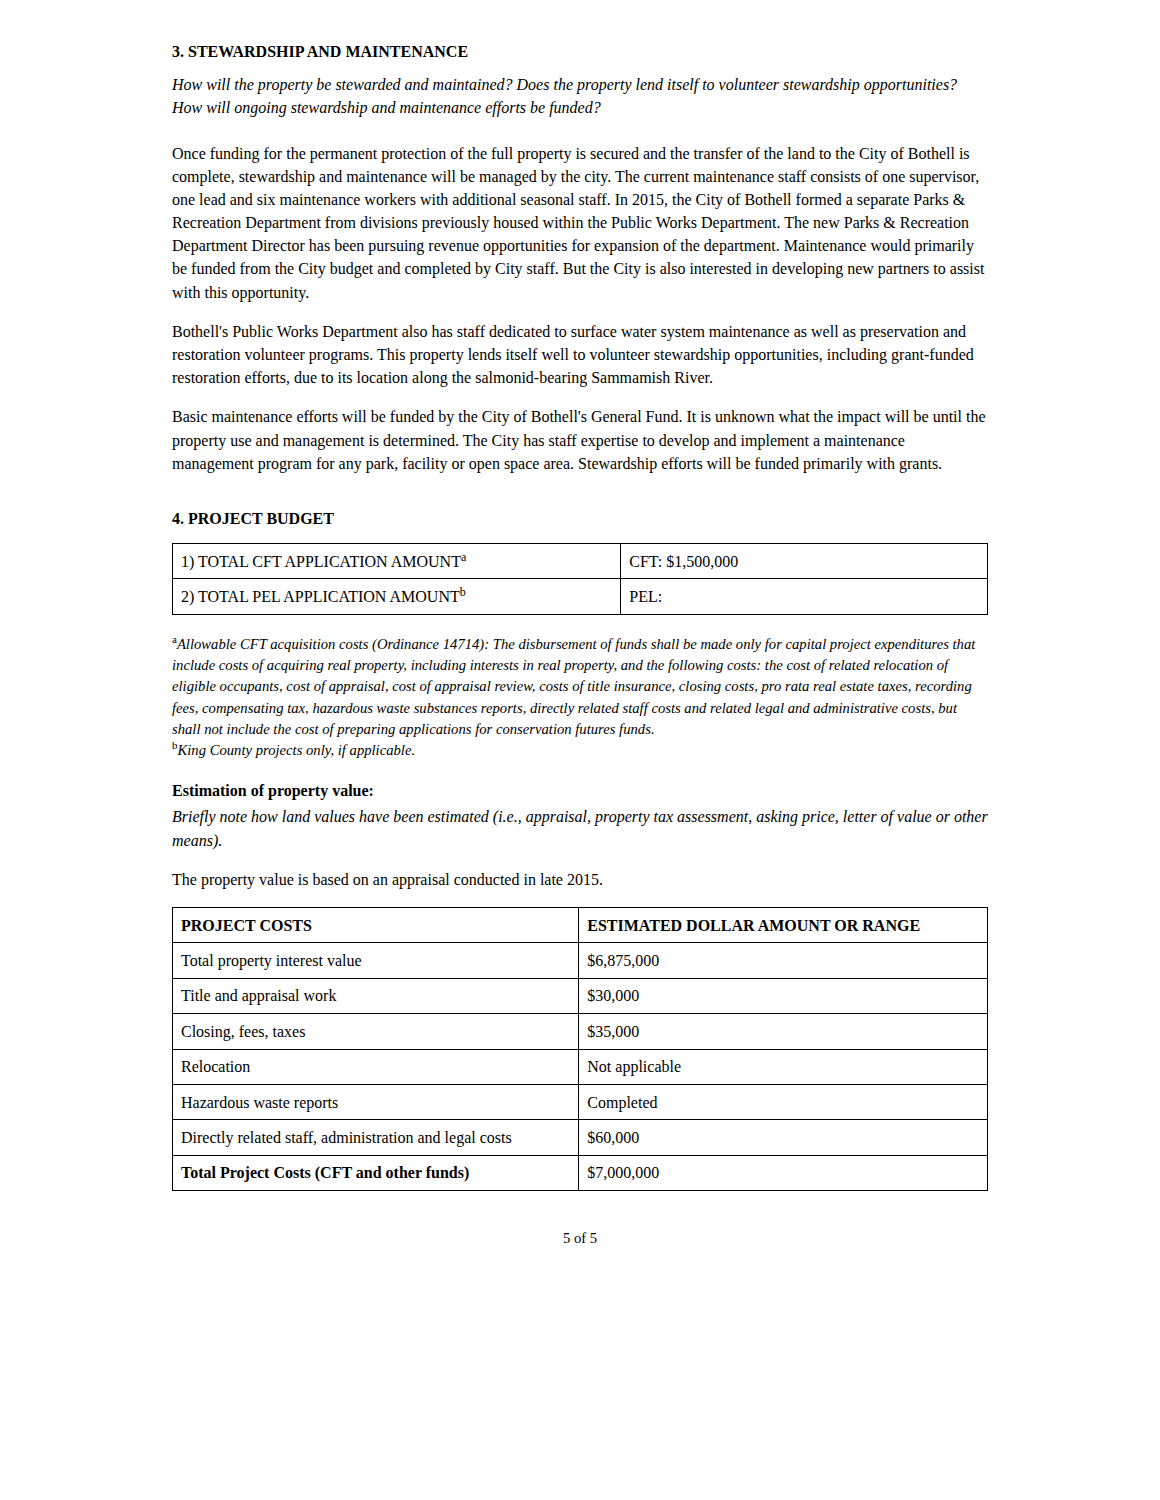3. STEWARDSHIP AND MAINTENANCE
How will the property be stewarded and maintained? Does the property lend itself to volunteer stewardship opportunities? How will ongoing stewardship and maintenance efforts be funded?
Once funding for the permanent protection of the full property is secured and the transfer of the land to the City of Bothell is complete, stewardship and maintenance will be managed by the city. The current maintenance staff consists of one supervisor, one lead and six maintenance workers with additional seasonal staff. In 2015, the City of Bothell formed a separate Parks & Recreation Department from divisions previously housed within the Public Works Department. The new Parks & Recreation Department Director has been pursuing revenue opportunities for expansion of the department. Maintenance would primarily be funded from the City budget and completed by City staff. But the City is also interested in developing new partners to assist with this opportunity.
Bothell's Public Works Department also has staff dedicated to surface water system maintenance as well as preservation and restoration volunteer programs. This property lends itself well to volunteer stewardship opportunities, including grant-funded restoration efforts, due to its location along the salmonid-bearing Sammamish River.
Basic maintenance efforts will be funded by the City of Bothell's General Fund. It is unknown what the impact will be until the property use and management is determined. The City has staff expertise to develop and implement a maintenance management program for any park, facility or open space area. Stewardship efforts will be funded primarily with grants.
4. PROJECT BUDGET
| 1) TOTAL CFT APPLICATION AMOUNT a | CFT: $1,500,000 |
| 2) TOTAL PEL APPLICATION AMOUNT b | PEL: |
aAllowable CFT acquisition costs (Ordinance 14714): The disbursement of funds shall be made only for capital project expenditures that include costs of acquiring real property, including interests in real property, and the following costs: the cost of related relocation of eligible occupants, cost of appraisal, cost of appraisal review, costs of title insurance, closing costs, pro rata real estate taxes, recording fees, compensating tax, hazardous waste substances reports, directly related staff costs and related legal and administrative costs, but shall not include the cost of preparing applications for conservation futures funds.
bKing County projects only, if applicable.
Estimation of property value:
Briefly note how land values have been estimated (i.e., appraisal, property tax assessment, asking price, letter of value or other means).
The property value is based on an appraisal conducted in late 2015.
| PROJECT COSTS | ESTIMATED DOLLAR AMOUNT OR RANGE |
| --- | --- |
| Total property interest value | $6,875,000 |
| Title and appraisal work | $30,000 |
| Closing, fees, taxes | $35,000 |
| Relocation | Not applicable |
| Hazardous waste reports | Completed |
| Directly related staff, administration and legal costs | $60,000 |
| Total Project Costs (CFT and other funds) | $7,000,000 |
5 of 5